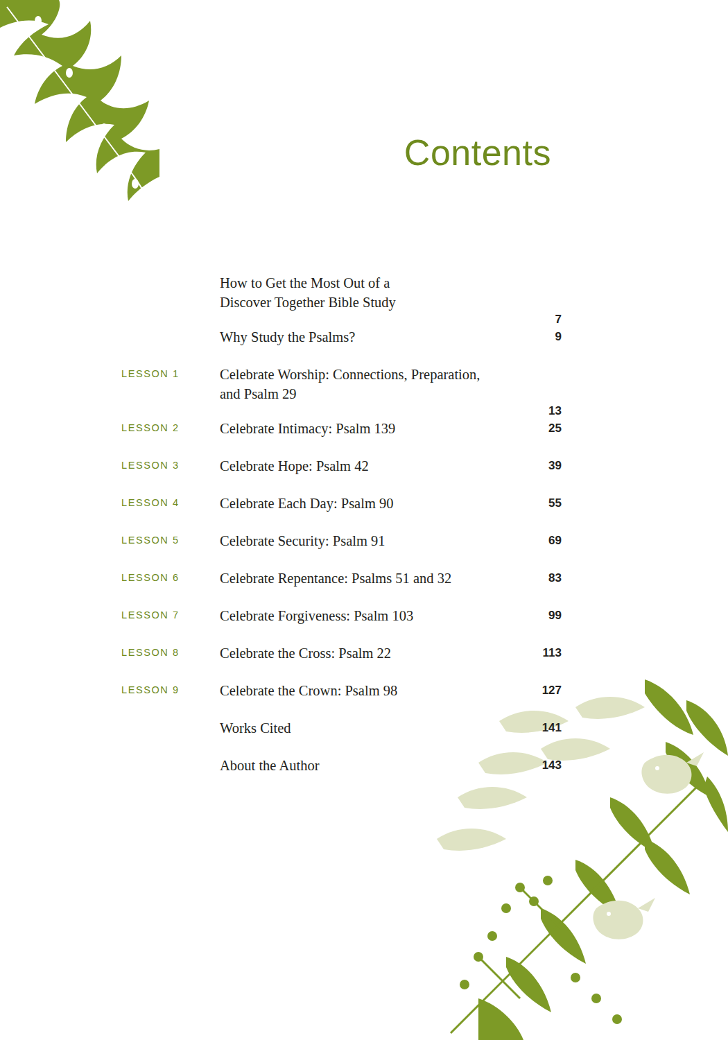Contents
| | How to Get the Most Out of a Discover Together Bible Study | 7 |
| | Why Study the Psalms? | 9 |
| LESSON 1 | Celebrate Worship: Connections, Preparation, and Psalm 29 | 13 |
| LESSON 2 | Celebrate Intimacy: Psalm 139 | 25 |
| LESSON 3 | Celebrate Hope: Psalm 42 | 39 |
| LESSON 4 | Celebrate Each Day: Psalm 90 | 55 |
| LESSON 5 | Celebrate Security: Psalm 91 | 69 |
| LESSON 6 | Celebrate Repentance: Psalms 51 and 32 | 83 |
| LESSON 7 | Celebrate Forgiveness: Psalm 103 | 99 |
| LESSON 8 | Celebrate the Cross: Psalm 22 | 113 |
| LESSON 9 | Celebrate the Crown: Psalm 98 | 127 |
| | Works Cited | 141 |
| | About the Author | 143 |